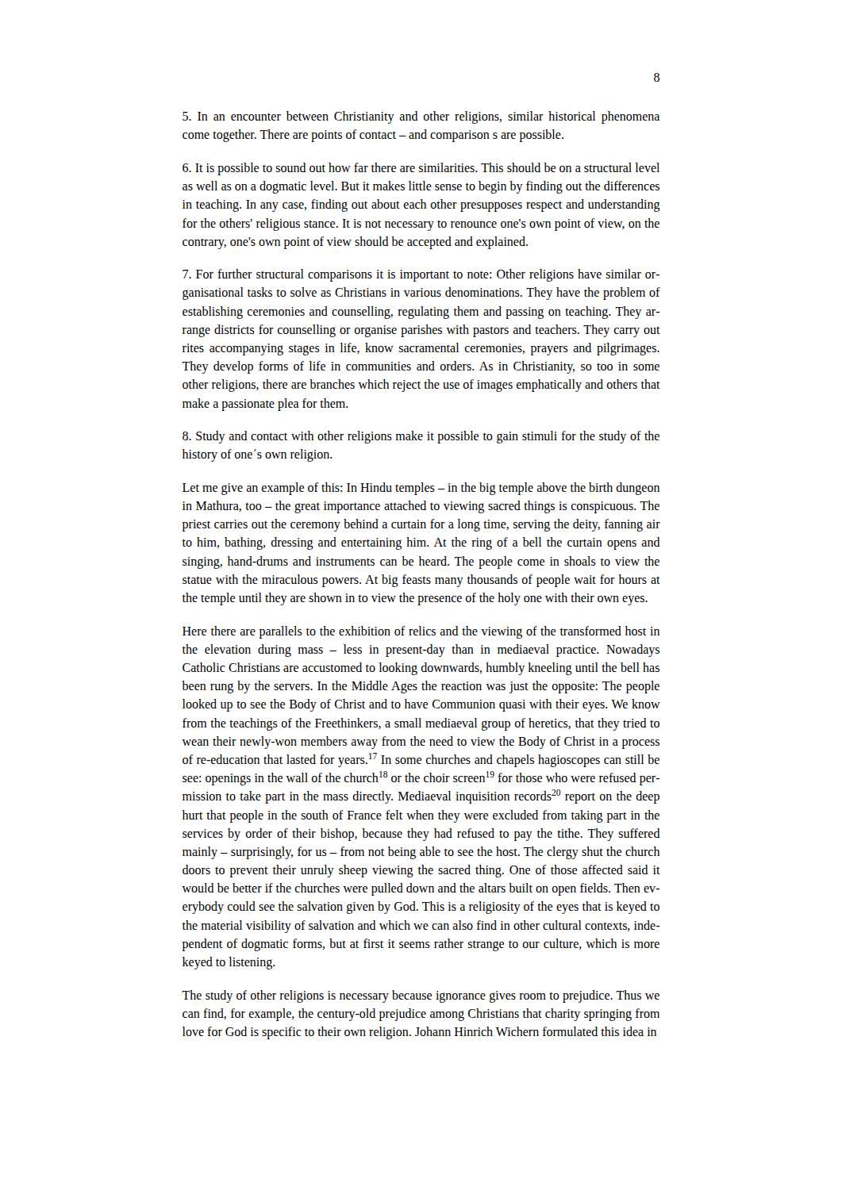8
5. In an encounter between Christianity and other religions, similar historical phenomena come together. There are points of contact – and comparison s are possible.
6. It is possible to sound out how far there are similarities. This should be on a structural level as well as on a dogmatic level. But it makes little sense to begin by finding out the differences in teaching. In any case, finding out about each other presupposes respect and understanding for the others' religious stance. It is not necessary to renounce one's own point of view, on the contrary, one's own point of view should be accepted and explained.
7. For further structural comparisons it is important to note: Other religions have similar organisational tasks to solve as Christians in various denominations. They have the problem of establishing ceremonies and counselling, regulating them and passing on teaching. They arrange districts for counselling or organise parishes with pastors and teachers. They carry out rites accompanying stages in life, know sacramental ceremonies, prayers and pilgrimages. They develop forms of life in communities and orders. As in Christianity, so too in some other religions, there are branches which reject the use of images emphatically and others that make a passionate plea for them.
8. Study and contact with other religions make it possible to gain stimuli for the study of the history of one´s own religion.
Let me give an example of this: In Hindu temples – in the big temple above the birth dungeon in Mathura, too – the great importance attached to viewing sacred things is conspicuous. The priest carries out the ceremony behind a curtain for a long time, serving the deity, fanning air to him, bathing, dressing and entertaining him. At the ring of a bell the curtain opens and singing, hand-drums and instruments can be heard. The people come in shoals to view the statue with the miraculous powers. At big feasts many thousands of people wait for hours at the temple until they are shown in to view the presence of the holy one with their own eyes.
Here there are parallels to the exhibition of relics and the viewing of the transformed host in the elevation during mass – less in present-day than in mediaeval practice. Nowadays Catholic Christians are accustomed to looking downwards, humbly kneeling until the bell has been rung by the servers. In the Middle Ages the reaction was just the opposite: The people looked up to see the Body of Christ and to have Communion quasi with their eyes. We know from the teachings of the Freethinkers, a small mediaeval group of heretics, that they tried to wean their newly-won members away from the need to view the Body of Christ in a process of re-education that lasted for years.17 In some churches and chapels hagioscopes can still be see: openings in the wall of the church18 or the choir screen19 for those who were refused permission to take part in the mass directly. Mediaeval inquisition records20 report on the deep hurt that people in the south of France felt when they were excluded from taking part in the services by order of their bishop, because they had refused to pay the tithe. They suffered mainly – surprisingly, for us – from not being able to see the host. The clergy shut the church doors to prevent their unruly sheep viewing the sacred thing. One of those affected said it would be better if the churches were pulled down and the altars built on open fields. Then everybody could see the salvation given by God. This is a religiosity of the eyes that is keyed to the material visibility of salvation and which we can also find in other cultural contexts, independent of dogmatic forms, but at first it seems rather strange to our culture, which is more keyed to listening.
The study of other religions is necessary because ignorance gives room to prejudice. Thus we can find, for example, the century-old prejudice among Christians that charity springing from love for God is specific to their own religion. Johann Hinrich Wichern formulated this idea in